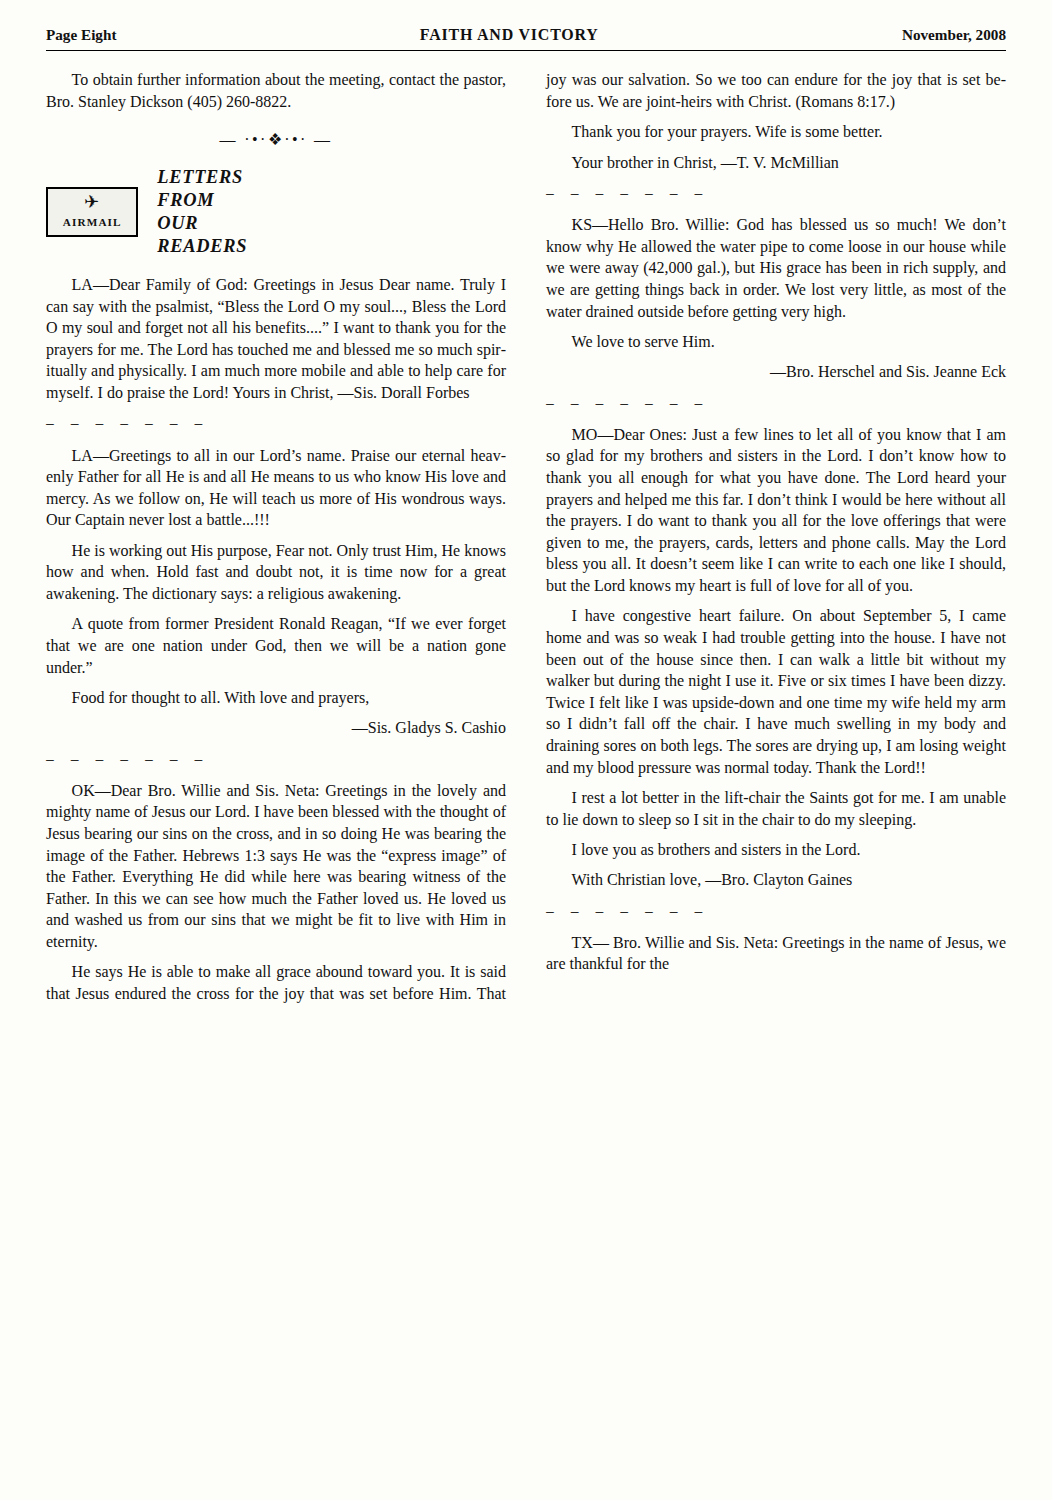Page Eight FAITH AND VICTORY November, 2008
To obtain further information about the meeting, contact the pastor, Bro. Stanley Dickson (405) 260-8822.
— ·•·❖·•· —
✈AIRMAIL LETTERS
FROM
OUR
READERS
LA—Dear Family of God: Greetings in Jesus Dear name. Truly I can say with the psalmist, “Bless the Lord O my soul..., Bless the Lord O my soul and forget not all his benefits....” I want to thank you for the prayers for me. The Lord has touched me and blessed me so much spiritually and physically. I am much more mobile and able to help care for myself. I do praise the Lord! Yours in Christ, —Sis. Dorall Forbes
— — — — — — —
LA—Greetings to all in our Lord’s name. Praise our eternal heavenly Father for all He is and all He means to us who know His love and mercy. As we follow on, He will teach us more of His wondrous ways. Our Captain never lost a battle...!!!
He is working out His purpose, Fear not. Only trust Him, He knows how and when. Hold fast and doubt not, it is time now for a great awakening. The dictionary says: a religious awakening.
A quote from former President Ronald Reagan, “If we ever forget that we are one nation under God, then we will be a nation gone under.”
Food for thought to all. With love and prayers,
—Sis. Gladys S. Cashio
— — — — — — —
OK—Dear Bro. Willie and Sis. Neta: Greetings in the lovely and mighty name of Jesus our Lord. I have been blessed with the thought of Jesus bearing our sins on the cross, and in so doing He was bearing the image of the Father. Hebrews 1:3 says He was the “express image” of the Father. Everything He did while here was bearing witness of the Father. In this we can see how much the Father loved us. He loved us and washed us from our sins that we might be fit to live with Him in eternity.
He says He is able to make all grace abound toward you. It is said that Jesus endured the cross for the joy that was set before Him. That joy was our salvation. So we too can endure for the joy that is set before us. We are joint-heirs with Christ. (Romans 8:17.)
Thank you for your prayers. Wife is some better.
Your brother in Christ, —T. V. McMillian
— — — — — — —
KS—Hello Bro. Willie: God has blessed us so much! We don’t know why He allowed the water pipe to come loose in our house while we were away (42,000 gal.), but His grace has been in rich supply, and we are getting things back in order. We lost very little, as most of the water drained outside before getting very high.
We love to serve Him.
—Bro. Herschel and Sis. Jeanne Eck
— — — — — — —
MO—Dear Ones: Just a few lines to let all of you know that I am so glad for my brothers and sisters in the Lord. I don’t know how to thank you all enough for what you have done. The Lord heard your prayers and helped me this far. I don’t think I would be here without all the prayers. I do want to thank you all for the love offerings that were given to me, the prayers, cards, letters and phone calls. May the Lord bless you all. It doesn’t seem like I can write to each one like I should, but the Lord knows my heart is full of love for all of you.
I have congestive heart failure. On about September 5, I came home and was so weak I had trouble getting into the house. I have not been out of the house since then. I can walk a little bit without my walker but during the night I use it. Five or six times I have been dizzy. Twice I felt like I was upside-down and one time my wife held my arm so I didn’t fall off the chair. I have much swelling in my body and draining sores on both legs. The sores are drying up, I am losing weight and my blood pressure was normal today. Thank the Lord!!
I rest a lot better in the lift-chair the Saints got for me. I am unable to lie down to sleep so I sit in the chair to do my sleeping.
I love you as brothers and sisters in the Lord.
With Christian love, —Bro. Clayton Gaines
— — — — — — —
TX— Bro. Willie and Sis. Neta: Greetings in the name of Jesus, we are thankful for the